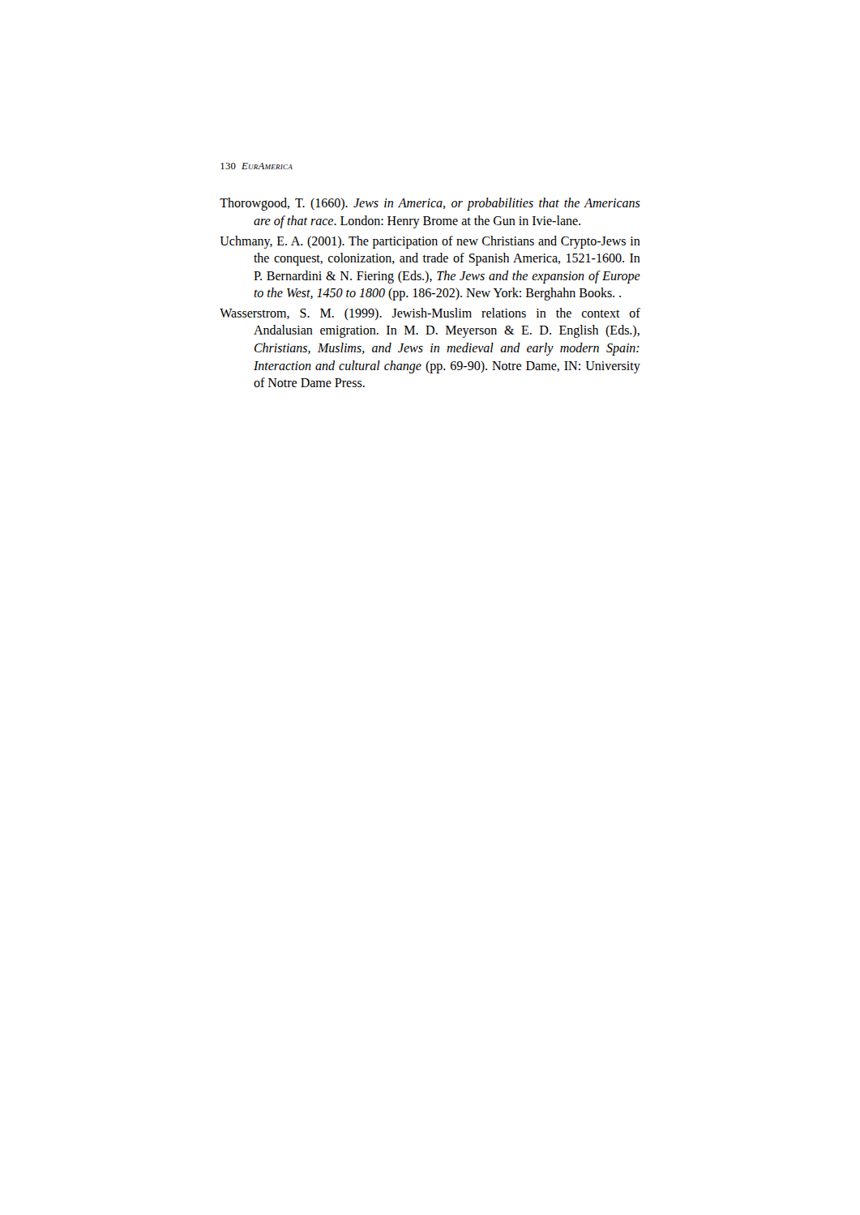130 EurAmerica
Thorowgood, T. (1660). Jews in America, or probabilities that the Americans are of that race. London: Henry Brome at the Gun in Ivie-lane.
Uchmany, E. A. (2001). The participation of new Christians and Crypto-Jews in the conquest, colonization, and trade of Spanish America, 1521-1600. In P. Bernardini & N. Fiering (Eds.), The Jews and the expansion of Europe to the West, 1450 to 1800 (pp. 186-202). New York: Berghahn Books. .
Wasserstrom, S. M. (1999). Jewish-Muslim relations in the context of Andalusian emigration. In M. D. Meyerson & E. D. English (Eds.), Christians, Muslims, and Jews in medieval and early modern Spain: Interaction and cultural change (pp. 69-90). Notre Dame, IN: University of Notre Dame Press.